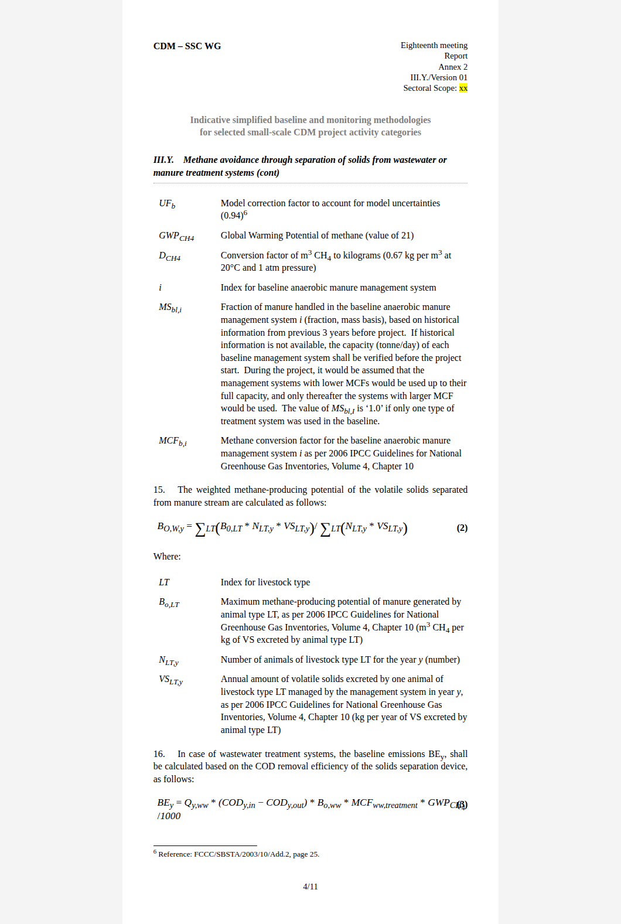CDM – SSC WG
Eighteenth meeting
Report
Annex 2
III.Y./Version 01
Sectoral Scope: xx
Indicative simplified baseline and monitoring methodologies
for selected small-scale CDM project activity categories
III.Y. Methane avoidance through separation of solids from wastewater or manure treatment systems (cont)
UFb
Model correction factor to account for model uncertainties (0.94)6
GWPCH4
Global Warming Potential of methane (value of 21)
DCH4
Conversion factor of m3 CH4 to kilograms (0.67 kg per m3 at 20°C and 1 atm pressure)
i
Index for baseline anaerobic manure management system
MSbl,i
Fraction of manure handled in the baseline anaerobic manure management system i (fraction, mass basis), based on historical information from previous 3 years before project. If historical information is not available, the capacity (tonne/day) of each baseline management system shall be verified before the project start. During the project, it would be assumed that the management systems with lower MCFs would be used up to their full capacity, and only thereafter the systems with larger MCF would be used. The value of MSbl,I is ‘1.0’ if only one type of treatment system was used in the baseline.
MCFb,i
Methane conversion factor for the baseline anaerobic manure management system i as per 2006 IPCC Guidelines for National Greenhouse Gas Inventories, Volume 4, Chapter 10
15. The weighted methane-producing potential of the volatile solids separated from manure stream are calculated as follows:
BO,W,y = ∑LT(B0,LT * NLT,y * VSLT,y)/ ∑LT(NLT,y * VSLT,y)
(2)
Where:
LT
Index for livestock type
Bo,LT
Maximum methane-producing potential of manure generated by animal type LT, as per 2006 IPCC Guidelines for National Greenhouse Gas Inventories, Volume 4, Chapter 10 (m3 CH4 per kg of VS excreted by animal type LT)
NLT,y
Number of animals of livestock type LT for the year y (number)
VSLT,y
Annual amount of volatile solids excreted by one animal of livestock type LT managed by the management system in year y, as per 2006 IPCC Guidelines for National Greenhouse Gas Inventories, Volume 4, Chapter 10 (kg per year of VS excreted by animal type LT)
16. In case of wastewater treatment systems, the baseline emissions BEy, shall be calculated based on the COD removal efficiency of the solids separation device, as follows:
BEy = Qy,ww * (CODy,in − CODy,out) * Bo,ww * MCFww,treatment * GWPCH4 /1000
(3)
6 Reference: FCCC/SBSTA/2003/10/Add.2, page 25.
4/11